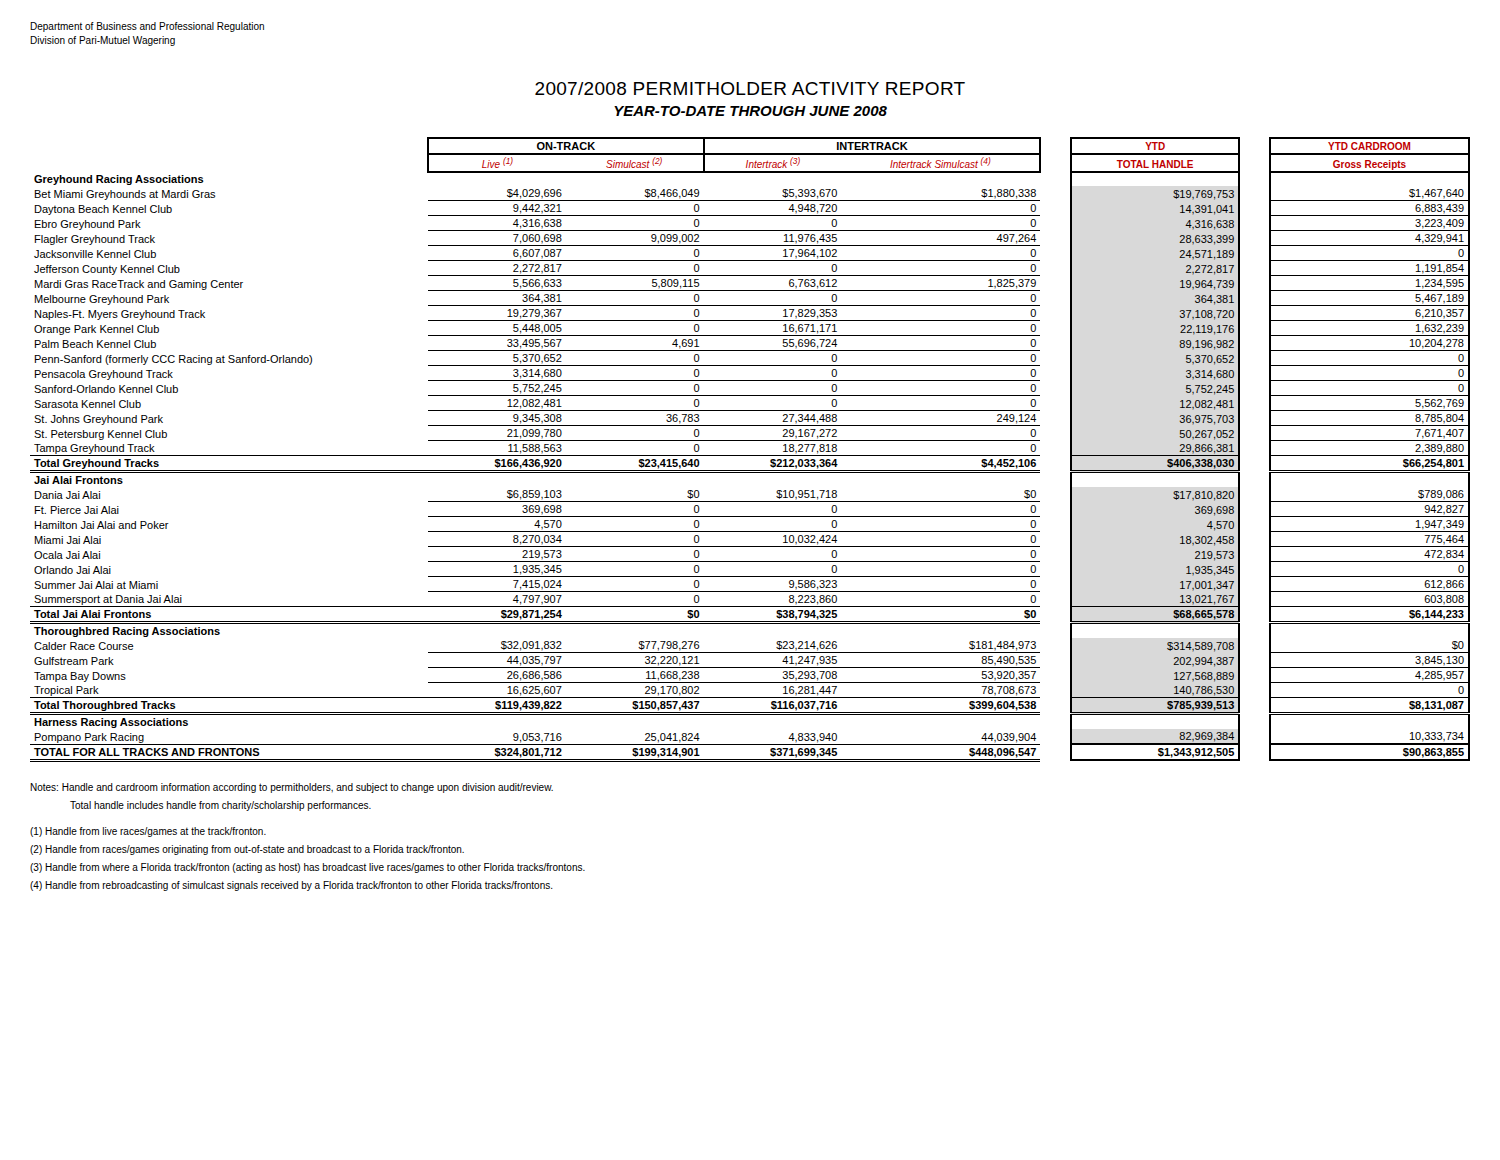Department of Business and Professional Regulation
Division of Pari-Mutuel Wagering
2007/2008 PERMITHOLDER ACTIVITY REPORT
YEAR-TO-DATE THROUGH JUNE 2008
| | ON-TRACK | INTERTRACK | | YTD | | YTD CARDROOM |
| --- | --- | --- | --- | --- | --- | --- |
| | Live (1) | Simulcast (2) | Intertrack (3) | Intertrack Simulcast (4) | | TOTAL HANDLE | | Gross Receipts |
| Greyhound Racing Associations | | | | | | | | |
| Bet Miami Greyhounds at Mardi Gras | $4,029,696 | $8,466,049 | $5,393,670 | $1,880,338 | | $19,769,753 | | $1,467,640 |
| Daytona Beach Kennel Club | 9,442,321 | 0 | 4,948,720 | 0 | | 14,391,041 | | 6,883,439 |
| Ebro Greyhound Park | 4,316,638 | 0 | 0 | 0 | | 4,316,638 | | 3,223,409 |
| Flagler Greyhound Track | 7,060,698 | 9,099,002 | 11,976,435 | 497,264 | | 28,633,399 | | 4,329,941 |
| Jacksonville Kennel Club | 6,607,087 | 0 | 17,964,102 | 0 | | 24,571,189 | | 0 |
| Jefferson County Kennel Club | 2,272,817 | 0 | 0 | 0 | | 2,272,817 | | 1,191,854 |
| Mardi Gras RaceTrack and Gaming Center | 5,566,633 | 5,809,115 | 6,763,612 | 1,825,379 | | 19,964,739 | | 1,234,595 |
| Melbourne Greyhound Park | 364,381 | 0 | 0 | 0 | | 364,381 | | 5,467,189 |
| Naples-Ft. Myers Greyhound Track | 19,279,367 | 0 | 17,829,353 | 0 | | 37,108,720 | | 6,210,357 |
| Orange Park Kennel Club | 5,448,005 | 0 | 16,671,171 | 0 | | 22,119,176 | | 1,632,239 |
| Palm Beach Kennel Club | 33,495,567 | 4,691 | 55,696,724 | 0 | | 89,196,982 | | 10,204,278 |
| Penn-Sanford (formerly CCC Racing at Sanford-Orlando) | 5,370,652 | 0 | 0 | 0 | | 5,370,652 | | 0 |
| Pensacola Greyhound Track | 3,314,680 | 0 | 0 | 0 | | 3,314,680 | | 0 |
| Sanford-Orlando Kennel Club | 5,752,245 | 0 | 0 | 0 | | 5,752,245 | | 0 |
| Sarasota Kennel Club | 12,082,481 | 0 | 0 | 0 | | 12,082,481 | | 5,562,769 |
| St. Johns Greyhound Park | 9,345,308 | 36,783 | 27,344,488 | 249,124 | | 36,975,703 | | 8,785,804 |
| St. Petersburg Kennel Club | 21,099,780 | 0 | 29,167,272 | 0 | | 50,267,052 | | 7,671,407 |
| Tampa Greyhound Track | 11,588,563 | 0 | 18,277,818 | 0 | | 29,866,381 | | 2,389,880 |
| Total Greyhound Tracks | $166,436,920 | $23,415,640 | $212,033,364 | $4,452,106 | | $406,338,030 | | $66,254,801 |
| Jai Alai Frontons | | | | | | | | |
| Dania Jai Alai | $6,859,103 | $0 | $10,951,718 | $0 | | $17,810,820 | | $789,086 |
| Ft. Pierce Jai Alai | 369,698 | 0 | 0 | 0 | | 369,698 | | 942,827 |
| Hamilton Jai Alai and Poker | 4,570 | 0 | 0 | 0 | | 4,570 | | 1,947,349 |
| Miami Jai Alai | 8,270,034 | 0 | 10,032,424 | 0 | | 18,302,458 | | 775,464 |
| Ocala Jai Alai | 219,573 | 0 | 0 | 0 | | 219,573 | | 472,834 |
| Orlando Jai Alai | 1,935,345 | 0 | 0 | 0 | | 1,935,345 | | 0 |
| Summer Jai Alai at Miami | 7,415,024 | 0 | 9,586,323 | 0 | | 17,001,347 | | 612,866 |
| Summersport at Dania Jai Alai | 4,797,907 | 0 | 8,223,860 | 0 | | 13,021,767 | | 603,808 |
| Total Jai Alai Frontons | $29,871,254 | $0 | $38,794,325 | $0 | | $68,665,578 | | $6,144,233 |
| Thoroughbred Racing Associations | | | | | | | | |
| Calder Race Course | $32,091,832 | $77,798,276 | $23,214,626 | $181,484,973 | | $314,589,708 | | $0 |
| Gulfstream Park | 44,035,797 | 32,220,121 | 41,247,935 | 85,490,535 | | 202,994,387 | | 3,845,130 |
| Tampa Bay Downs | 26,686,586 | 11,668,238 | 35,293,708 | 53,920,357 | | 127,568,889 | | 4,285,957 |
| Tropical Park | 16,625,607 | 29,170,802 | 16,281,447 | 78,708,673 | | 140,786,530 | | 0 |
| Total Thoroughbred Tracks | $119,439,822 | $150,857,437 | $116,037,716 | $399,604,538 | | $785,939,513 | | $8,131,087 |
| Harness Racing Associations | | | | | | | | |
| Pompano Park Racing | 9,053,716 | 25,041,824 | 4,833,940 | 44,039,904 | | 82,969,384 | | 10,333,734 |
| TOTAL FOR ALL TRACKS AND FRONTONS | $324,801,712 | $199,314,901 | $371,699,345 | $448,096,547 | | $1,343,912,505 | | $90,863,855 |
Notes: Handle and cardroom information according to permitholders, and subject to change upon division audit/review.
Total handle includes handle from charity/scholarship performances.
(1) Handle from live races/games at the track/fronton.
(2) Handle from races/games originating from out-of-state and broadcast to a Florida track/fronton.
(3) Handle from where a Florida track/fronton (acting as host) has broadcast live races/games to other Florida tracks/frontons.
(4) Handle from rebroadcasting of simulcast signals received by a Florida track/fronton to other Florida tracks/frontons.